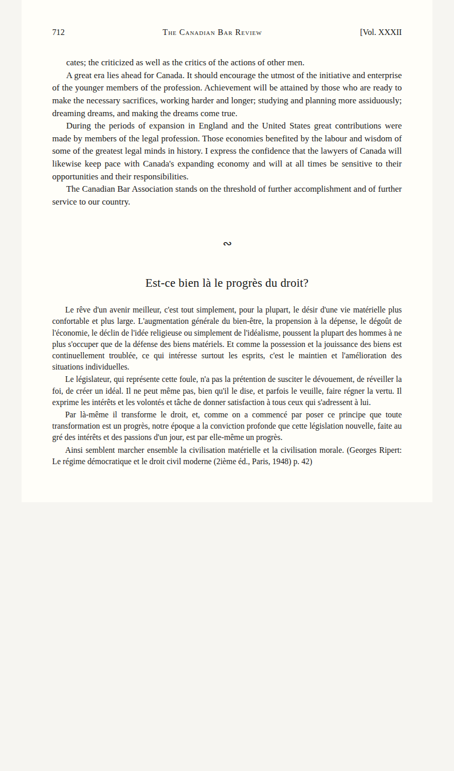712 The Canadian Bar Review [Vol. XXXII
cates; the criticized as well as the critics of the actions of other men.
A great era lies ahead for Canada. It should encourage the utmost of the initiative and enterprise of the younger members of the profession. Achievement will be attained by those who are ready to make the necessary sacrifices, working harder and longer; studying and planning more assiduously; dreaming dreams, and making the dreams come true.
During the periods of expansion in England and the United States great contributions were made by members of the legal profession. Those economies benefited by the labour and wisdom of some of the greatest legal minds in history. I express the confidence that the lawyers of Canada will likewise keep pace with Canada's expanding economy and will at all times be sensitive to their opportunities and their responsibilities.
The Canadian Bar Association stands on the threshold of further accomplishment and of further service to our country.
∾
Est-ce bien là le progrès du droit?
Le rêve d'un avenir meilleur, c'est tout simplement, pour la plupart, le désir d'une vie matérielle plus confortable et plus large. L'augmentation générale du bien-être, la propension à la dépense, le dégoût de l'économie, le déclin de l'idée religieuse ou simplement de l'idéalisme, poussent la plupart des hommes à ne plus s'occuper que de la défense des biens matériels. Et comme la possession et la jouissance des biens est continuellement troublée, ce qui intéresse surtout les esprits, c'est le maintien et l'amélioration des situations individuelles.
Le législateur, qui représente cette foule, n'a pas la prétention de susciter le dévouement, de réveiller la foi, de créer un idéal. Il ne peut même pas, bien qu'il le dise, et parfois le veuille, faire régner la vertu. Il exprime les intérêts et les volontés et tâche de donner satisfaction à tous ceux qui s'adressent à lui.
Par là-même il transforme le droit, et, comme on a commencé par poser ce principe que toute transformation est un progrès, notre époque a la conviction profonde que cette législation nouvelle, faite au gré des intérêts et des passions d'un jour, est par elle-même un progrès.
Ainsi semblent marcher ensemble la civilisation matérielle et la civilisation morale. (Georges Ripert: Le régime démocratique et le droit civil moderne (2ième éd., Paris, 1948) p. 42)